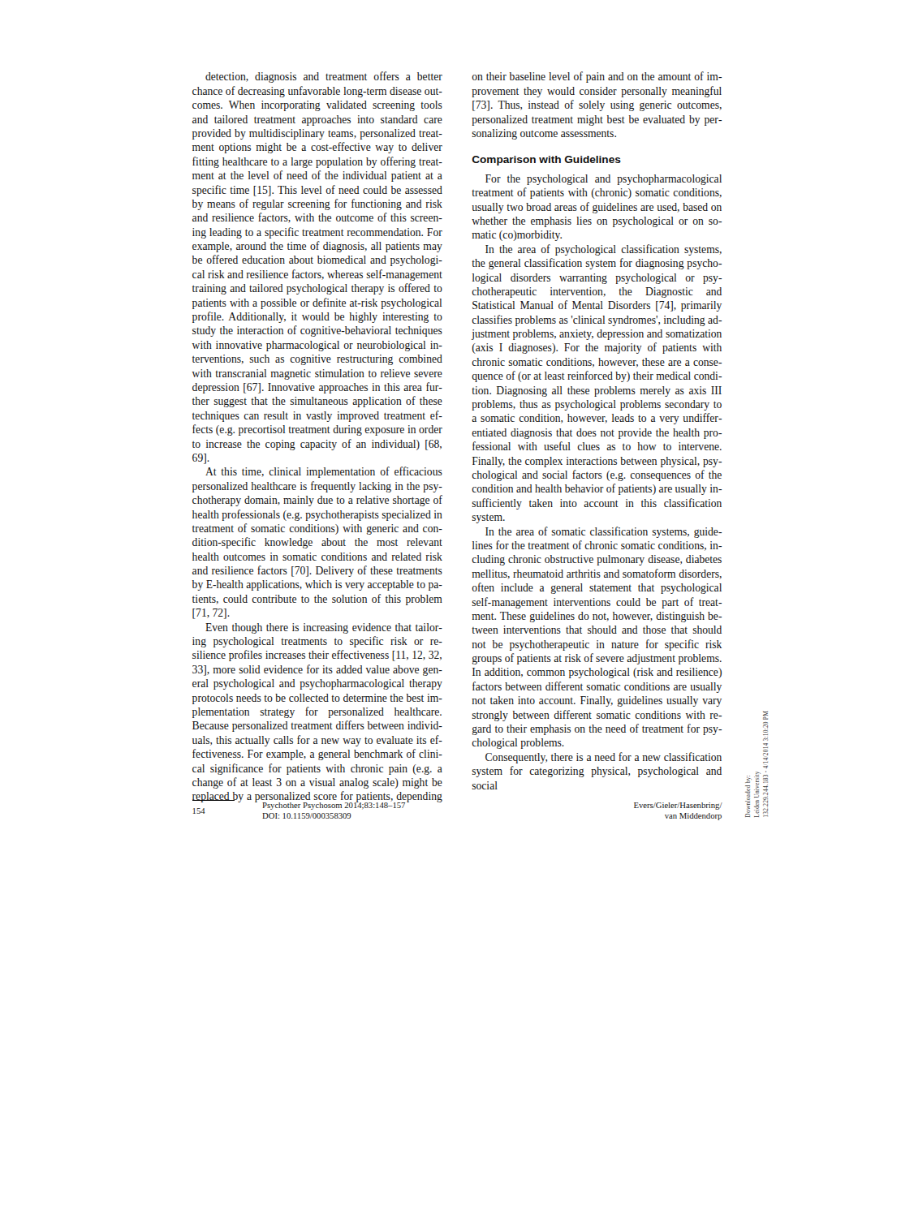detection, diagnosis and treatment offers a better chance of decreasing unfavorable long-term disease outcomes. When incorporating validated screening tools and tailored treatment approaches into standard care provided by multidisciplinary teams, personalized treatment options might be a cost-effective way to deliver fitting healthcare to a large population by offering treatment at the level of need of the individual patient at a specific time [15]. This level of need could be assessed by means of regular screening for functioning and risk and resilience factors, with the outcome of this screening leading to a specific treatment recommendation. For example, around the time of diagnosis, all patients may be offered education about biomedical and psychological risk and resilience factors, whereas self-management training and tailored psychological therapy is offered to patients with a possible or definite at-risk psychological profile. Additionally, it would be highly interesting to study the interaction of cognitive-behavioral techniques with innovative pharmacological or neurobiological interventions, such as cognitive restructuring combined with transcranial magnetic stimulation to relieve severe depression [67]. Innovative approaches in this area further suggest that the simultaneous application of these techniques can result in vastly improved treatment effects (e.g. precortisol treatment during exposure in order to increase the coping capacity of an individual) [68, 69].
At this time, clinical implementation of efficacious personalized healthcare is frequently lacking in the psychotherapy domain, mainly due to a relative shortage of health professionals (e.g. psychotherapists specialized in treatment of somatic conditions) with generic and condition-specific knowledge about the most relevant health outcomes in somatic conditions and related risk and resilience factors [70]. Delivery of these treatments by E-health applications, which is very acceptable to patients, could contribute to the solution of this problem [71, 72].
Even though there is increasing evidence that tailoring psychological treatments to specific risk or resilience profiles increases their effectiveness [11, 12, 32, 33], more solid evidence for its added value above general psychological and psychopharmacological therapy protocols needs to be collected to determine the best implementation strategy for personalized healthcare. Because personalized treatment differs between individuals, this actually calls for a new way to evaluate its effectiveness. For example, a general benchmark of clinical significance for patients with chronic pain (e.g. a change of at least 3 on a visual analog scale) might be replaced by a personalized score for patients, depending on their baseline level of pain and on the amount of improvement they would consider personally meaningful [73]. Thus, instead of solely using generic outcomes, personalized treatment might best be evaluated by personalizing outcome assessments.
Comparison with Guidelines
For the psychological and psychopharmacological treatment of patients with (chronic) somatic conditions, usually two broad areas of guidelines are used, based on whether the emphasis lies on psychological or on somatic (co)morbidity.
In the area of psychological classification systems, the general classification system for diagnosing psychological disorders warranting psychological or psychotherapeutic intervention, the Diagnostic and Statistical Manual of Mental Disorders [74], primarily classifies problems as 'clinical syndromes', including adjustment problems, anxiety, depression and somatization (axis I diagnoses). For the majority of patients with chronic somatic conditions, however, these are a consequence of (or at least reinforced by) their medical condition. Diagnosing all these problems merely as axis III problems, thus as psychological problems secondary to a somatic condition, however, leads to a very undifferentiated diagnosis that does not provide the health professional with useful clues as to how to intervene. Finally, the complex interactions between physical, psychological and social factors (e.g. consequences of the condition and health behavior of patients) are usually insufficiently taken into account in this classification system.
In the area of somatic classification systems, guidelines for the treatment of chronic somatic conditions, including chronic obstructive pulmonary disease, diabetes mellitus, rheumatoid arthritis and somatoform disorders, often include a general statement that psychological self-management interventions could be part of treatment. These guidelines do not, however, distinguish between interventions that should and those that should not be psychotherapeutic in nature for specific risk groups of patients at risk of severe adjustment problems. In addition, common psychological (risk and resilience) factors between different somatic conditions are usually not taken into account. Finally, guidelines usually vary strongly between different somatic conditions with regard to their emphasis on the need of treatment for psychological problems.
Consequently, there is a need for a new classification system for categorizing physical, psychological and social
154
Psychother Psychosom 2014;83:148–157
DOI: 10.1159/000358309
Evers/Gieler/Hasenbring/
van Middendorp
Downloaded by:
Leiden University
132.229.244.183 - 4/14/2014 3:10:20 PM